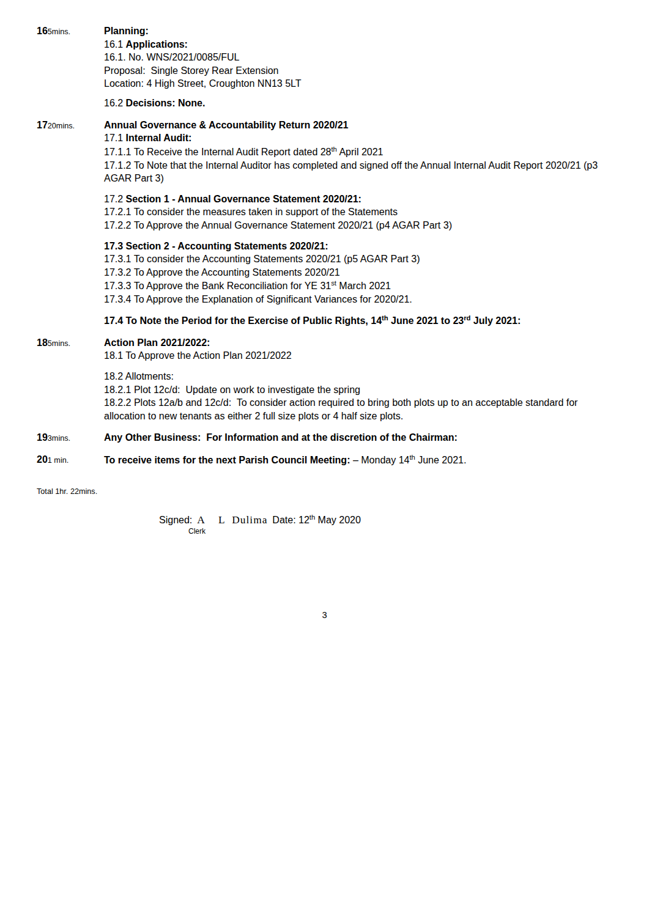| 16 5mins. | Planning: 16.1 Applications: 16.1. No. WNS/2021/0085/FUL Proposal: Single Storey Rear Extension Location: 4 High Street, Croughton NN13 5LT 16.2 Decisions: None. |
| 17 20mins. | Annual Governance & Accountability Return 2020/21 17.1 Internal Audit: 17.1.1 To Receive the Internal Audit Report dated 28 th April 2021 17.1.2 To Note that the Internal Auditor has completed and signed off the Annual Internal Audit Report 2020/21 (p3 AGAR Part 3) 17.2 Section 1 - Annual Governance Statement 2020/21: 17.2.1 To consider the measures taken in support of the Statements 17.2.2 To Approve the Annual Governance Statement 2020/21 (p4 AGAR Part 3) 17.3 Section 2 - Accounting Statements 2020/21: 17.3.1 To consider the Accounting Statements 2020/21 (p5 AGAR Part 3) 17.3.2 To Approve the Accounting Statements 2020/21 17.3.3 To Approve the Bank Reconciliation for YE 31 st March 2021 17.3.4 To Approve the Explanation of Significant Variances for 2020/21. 17.4 To Note the Period for the Exercise of Public Rights, 14 th June 2021 to 23 rd July 2021: |
| 18 5mins. | Action Plan 2021/2022: 18.1 To Approve the Action Plan 2021/2022 18.2 Allotments: 18.2.1 Plot 12c/d: Update on work to investigate the spring 18.2.2 Plots 12a/b and 12c/d: To consider action required to bring both plots up to an acceptable standard for allocation to new tenants as either 2 full size plots or 4 half size plots. |
| 19 3mins. | Any Other Business: For Information and at the discretion of the Chairman: |
| 20 1 min. | To receive items for the next Parish Council Meeting: – Monday 14 th June 2021. |
Total 1hr. 22mins.
Signed: A L Dulima Date: 12th May 2020
Clerk
3